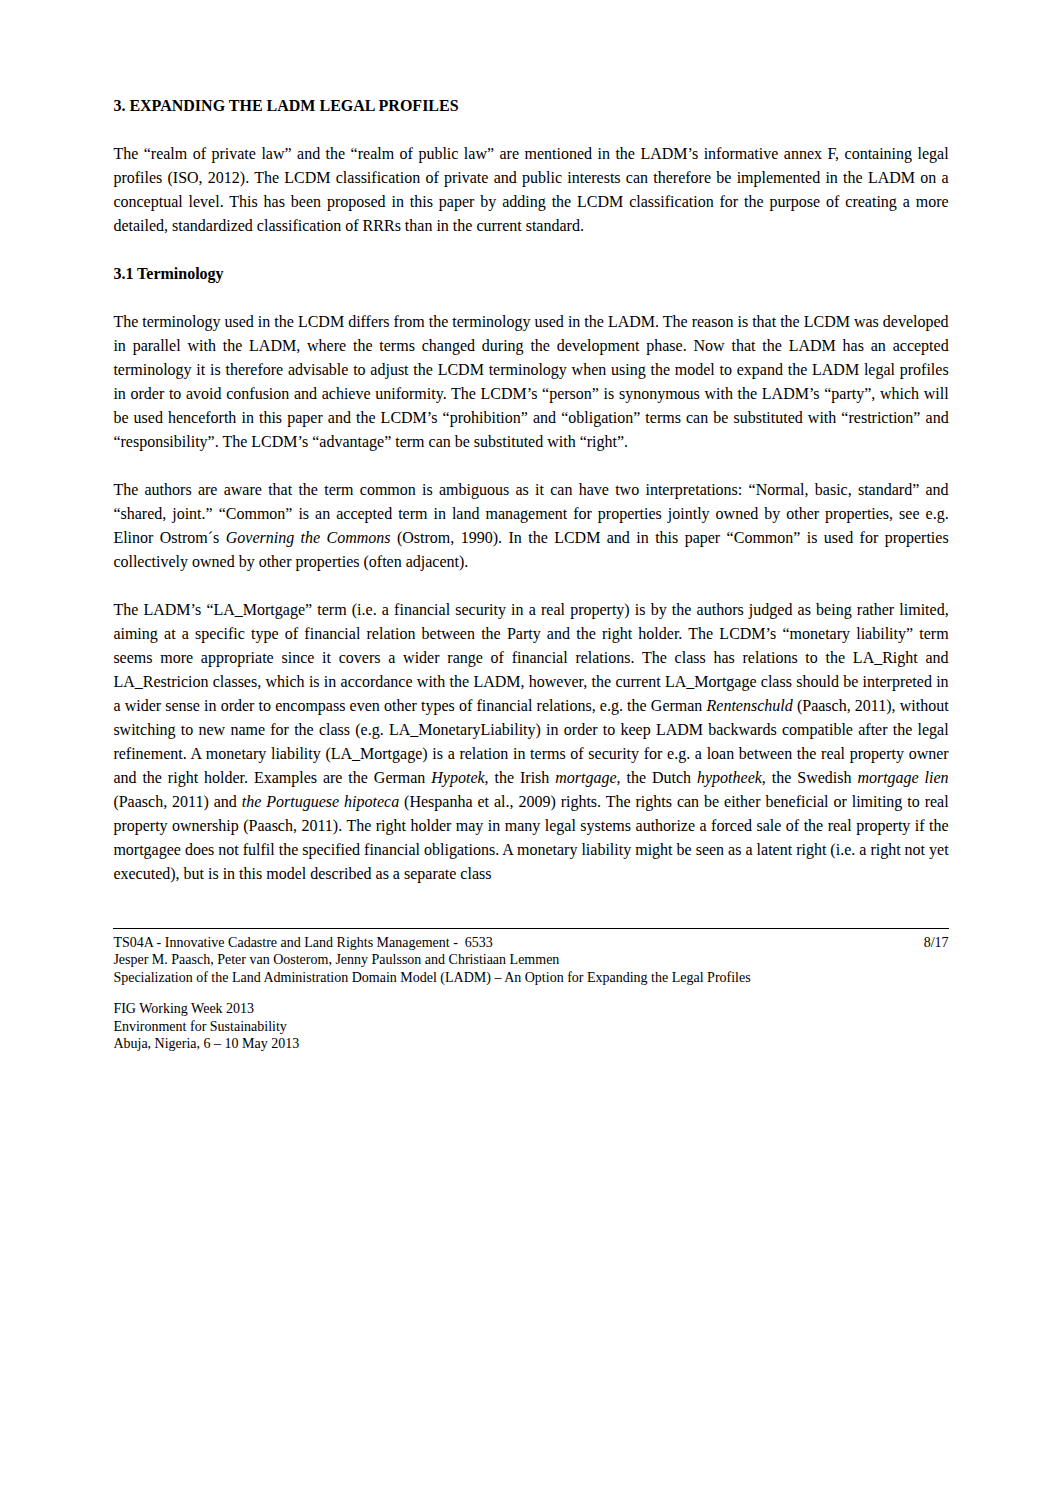3. EXPANDING THE LADM LEGAL PROFILES
The “realm of private law” and the “realm of public law” are mentioned in the LADM’s informative annex F, containing legal profiles (ISO, 2012). The LCDM classification of private and public interests can therefore be implemented in the LADM on a conceptual level. This has been proposed in this paper by adding the LCDM classification for the purpose of creating a more detailed, standardized classification of RRRs than in the current standard.
3.1 Terminology
The terminology used in the LCDM differs from the terminology used in the LADM. The reason is that the LCDM was developed in parallel with the LADM, where the terms changed during the development phase. Now that the LADM has an accepted terminology it is therefore advisable to adjust the LCDM terminology when using the model to expand the LADM legal profiles in order to avoid confusion and achieve uniformity. The LCDM’s “person” is synonymous with the LADM’s “party”, which will be used henceforth in this paper and the LCDM’s “prohibition” and “obligation” terms can be substituted with “restriction” and “responsibility”. The LCDM’s “advantage” term can be substituted with “right”.
The authors are aware that the term common is ambiguous as it can have two interpretations: “Normal, basic, standard” and “shared, joint.” “Common” is an accepted term in land management for properties jointly owned by other properties, see e.g. Elinor Ostrom´s Governing the Commons (Ostrom, 1990). In the LCDM and in this paper “Common” is used for properties collectively owned by other properties (often adjacent).
The LADM’s “LA_Mortgage” term (i.e. a financial security in a real property) is by the authors judged as being rather limited, aiming at a specific type of financial relation between the Party and the right holder. The LCDM’s “monetary liability” term seems more appropriate since it covers a wider range of financial relations. The class has relations to the LA_Right and LA_Restricion classes, which is in accordance with the LADM, however, the current LA_Mortgage class should be interpreted in a wider sense in order to encompass even other types of financial relations, e.g. the German Rentenschuld (Paasch, 2011), without switching to new name for the class (e.g. LA_MonetaryLiability) in order to keep LADM backwards compatible after the legal refinement. A monetary liability (LA_Mortgage) is a relation in terms of security for e.g. a loan between the real property owner and the right holder. Examples are the German Hypotek, the Irish mortgage, the Dutch hypotheek, the Swedish mortgage lien (Paasch, 2011) and the Portuguese hipoteca (Hespanha et al., 2009) rights. The rights can be either beneficial or limiting to real property ownership (Paasch, 2011). The right holder may in many legal systems authorize a forced sale of the real property if the mortgagee does not fulfil the specified financial obligations. A monetary liability might be seen as a latent right (i.e. a right not yet executed), but is in this model described as a separate class
8/17
TS04A - Innovative Cadastre and Land Rights Management - 6533
Jesper M. Paasch, Peter van Oosterom, Jenny Paulsson and Christiaan Lemmen
Specialization of the Land Administration Domain Model (LADM) – An Option for Expanding the Legal Profiles
FIG Working Week 2013
Environment for Sustainability
Abuja, Nigeria, 6 – 10 May 2013